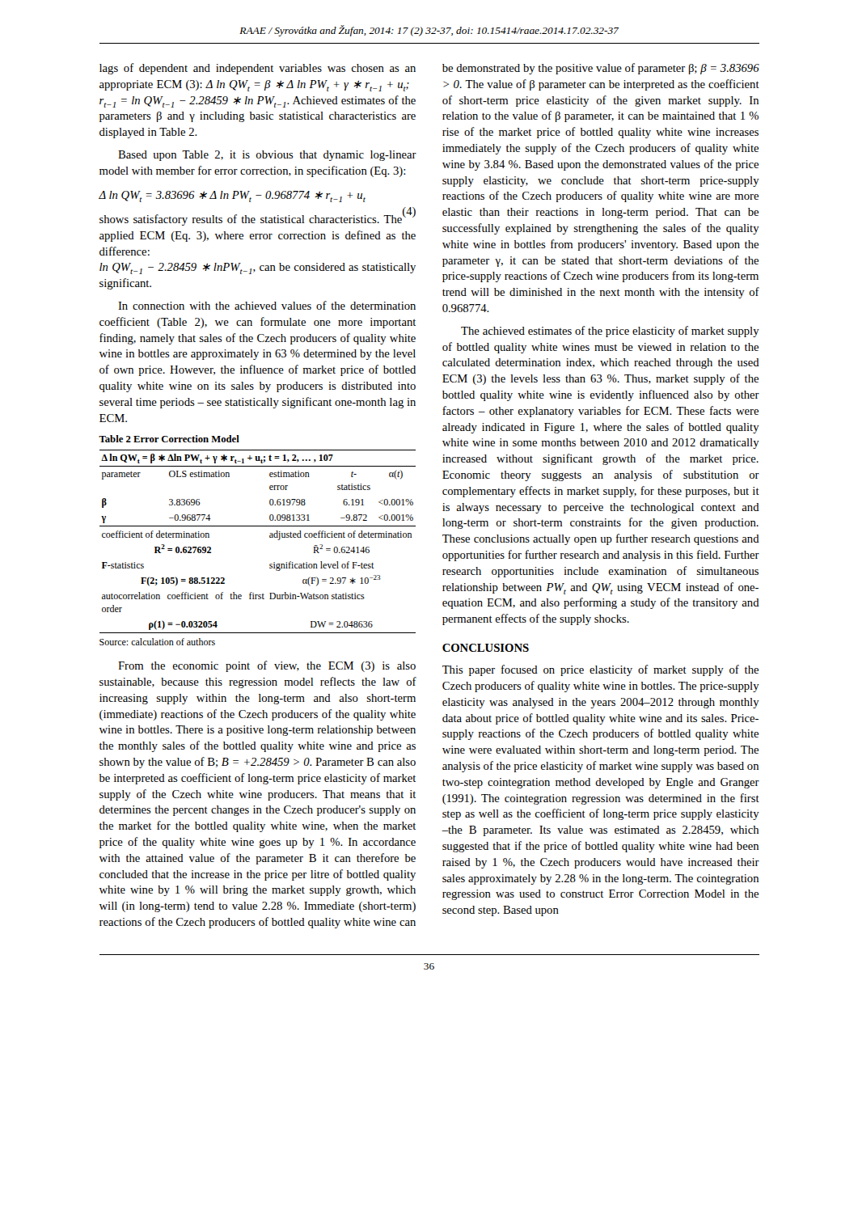RAAE / Syrovátka and Žufan, 2014: 17 (2) 32-37, doi: 10.15414/raae.2014.17.02.32-37
lags of dependent and independent variables was chosen as an appropriate ECM (3): Δ ln QWt = β ∗ Δ ln PWt + γ ∗ rt−1 + ut; rt−1 = ln QWt−1 − 2.28459 ∗ ln PWt−1. Achieved estimates of the parameters β and γ including basic statistical characteristics are displayed in Table 2.
Based upon Table 2, it is obvious that dynamic log-linear model with member for error correction, in specification (Eq. 3):
Δ ln QWt = 3.83696 ∗ Δ ln PWt − 0.968774 ∗ rt−1 + ut
(4)
shows satisfactory results of the statistical characteristics. The applied ECM (Eq. 3), where error correction is defined as the difference:
ln QWt−1 − 2.28459 ∗ lnPWt−1, can be considered as statistically significant.
In connection with the achieved values of the determination coefficient (Table 2), we can formulate one more important finding, namely that sales of the Czech producers of quality white wine in bottles are approximately in 63 % determined by the level of own price. However, the influence of market price of bottled quality white wine on its sales by producers is distributed into several time periods – see statistically significant one-month lag in ECM.
Table 2 Error Correction Model
| Δ ln QW t = β ∗ Δln PW t + γ ∗ r t−1 + u t ; t = 1, 2, … , 107 |
| parameter | OLS estimation | estimation error | t -statistics | α( t ) |
| β | 3.83696 | 0.619798 | 6.191 | <0.001% |
| γ | −0.968774 | 0.0981331 | −9.872 | <0.001% |
| coefficient of determination | adjusted coefficient of determination |
| R 2 = 0.627692 | R̄ 2 = 0.624146 |
| F -statistics | signification level of F-test |
| F(2; 105) = 88.51222 | α(F) = 2.97 ∗ 10 −23 |
| autocorrelation coefficient of the first order | Durbin-Watson statistics |
| ρ(1) = −0.032054 | DW = 2.048636 |
Source: calculation of authors
From the economic point of view, the ECM (3) is also sustainable, because this regression model reflects the law of increasing supply within the long-term and also short-term (immediate) reactions of the Czech producers of the quality white wine in bottles. There is a positive long-term relationship between the monthly sales of the bottled quality white wine and price as shown by the value of B; B = +2.28459 > 0. Parameter B can also be interpreted as coefficient of long-term price elasticity of market supply of the Czech white wine producers. That means that it determines the percent changes in the Czech producer's supply on the market for the bottled quality white wine, when the market price of the quality white wine goes up by 1 %. In accordance with the attained value of the parameter B it can therefore be concluded that the increase in the price per litre of bottled quality white wine by 1 % will bring the market supply growth, which will (in long-term) tend to value 2.28 %. Immediate (short-term) reactions of the Czech producers of bottled quality white wine can be demonstrated by the positive value of parameter β; β = 3.83696 > 0. The value of β parameter can be interpreted as the coefficient of short-term price elasticity of the given market supply. In relation to the value of β parameter, it can be maintained that 1 % rise of the market price of bottled quality white wine increases immediately the supply of the Czech producers of quality white wine by 3.84 %. Based upon the demonstrated values of the price supply elasticity, we conclude that short-term price-supply reactions of the Czech producers of quality white wine are more elastic than their reactions in long-term period. That can be successfully explained by strengthening the sales of the quality white wine in bottles from producers' inventory. Based upon the parameter γ, it can be stated that short-term deviations of the price-supply reactions of Czech wine producers from its long-term trend will be diminished in the next month with the intensity of 0.968774.
The achieved estimates of the price elasticity of market supply of bottled quality white wines must be viewed in relation to the calculated determination index, which reached through the used ECM (3) the levels less than 63 %. Thus, market supply of the bottled quality white wine is evidently influenced also by other factors – other explanatory variables for ECM. These facts were already indicated in Figure 1, where the sales of bottled quality white wine in some months between 2010 and 2012 dramatically increased without significant growth of the market price. Economic theory suggests an analysis of substitution or complementary effects in market supply, for these purposes, but it is always necessary to perceive the technological context and long-term or short-term constraints for the given production. These conclusions actually open up further research questions and opportunities for further research and analysis in this field. Further research opportunities include examination of simultaneous relationship between PWt and QWt using VECM instead of one-equation ECM, and also performing a study of the transitory and permanent effects of the supply shocks.
CONCLUSIONS
This paper focused on price elasticity of market supply of the Czech producers of quality white wine in bottles. The price-supply elasticity was analysed in the years 2004–2012 through monthly data about price of bottled quality white wine and its sales. Price-supply reactions of the Czech producers of bottled quality white wine were evaluated within short-term and long-term period. The analysis of the price elasticity of market wine supply was based on two-step cointegration method developed by Engle and Granger (1991). The cointegration regression was determined in the first step as well as the coefficient of long-term price supply elasticity –the B parameter. Its value was estimated as 2.28459, which suggested that if the price of bottled quality white wine had been raised by 1 %, the Czech producers would have increased their sales approximately by 2.28 % in the long-term. The cointegration regression was used to construct Error Correction Model in the second step. Based upon
36